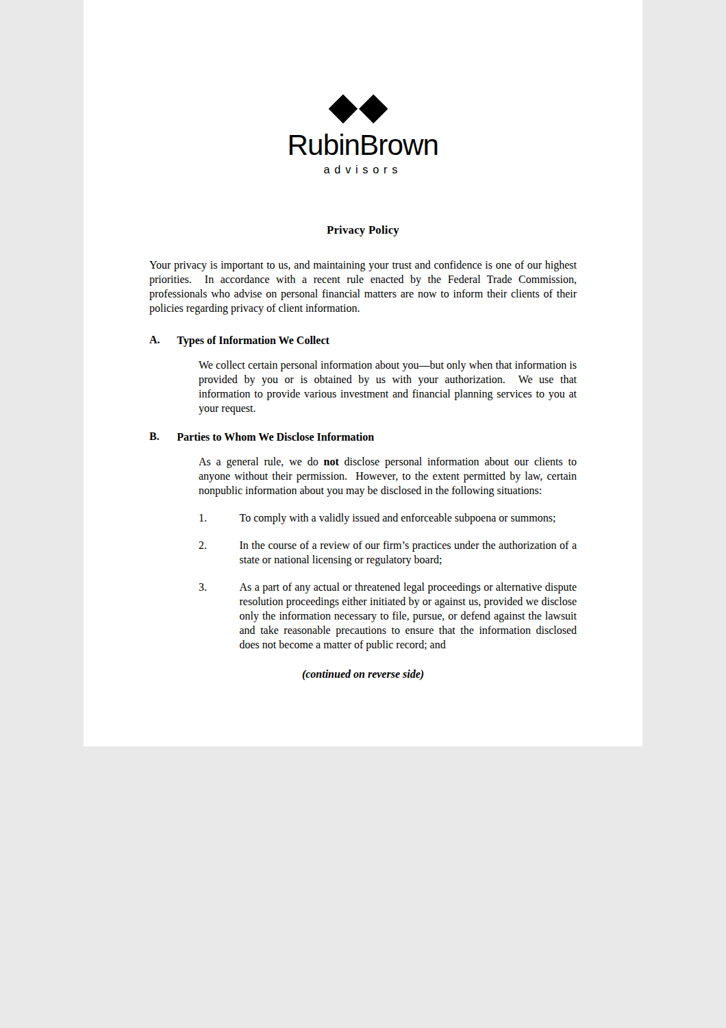RubinBrown advisors RubinBrown advisors
Privacy Policy
Your privacy is important to us, and maintaining your trust and confidence is one of our highest priorities. In accordance with a recent rule enacted by the Federal Trade Commission, professionals who advise on personal financial matters are now to inform their clients of their policies regarding privacy of client information.
A.
Types of Information We Collect
We collect certain personal information about you—but only when that information is provided by you or is obtained by us with your authorization. We use that information to provide various investment and financial planning services to you at your request.
B.
Parties to Whom We Disclose Information
As a general rule, we do not disclose personal information about our clients to anyone without their permission. However, to the extent permitted by law, certain nonpublic information about you may be disclosed in the following situations:
1. To comply with a validly issued and enforceable subpoena or summons;
2. In the course of a review of our firm’s practices under the authorization of a state or national licensing or regulatory board;
3. As a part of any actual or threatened legal proceedings or alternative dispute resolution proceedings either initiated by or against us, provided we disclose only the information necessary to file, pursue, or defend against the lawsuit and take reasonable precautions to ensure that the information disclosed does not become a matter of public record; and
(continued on reverse side)